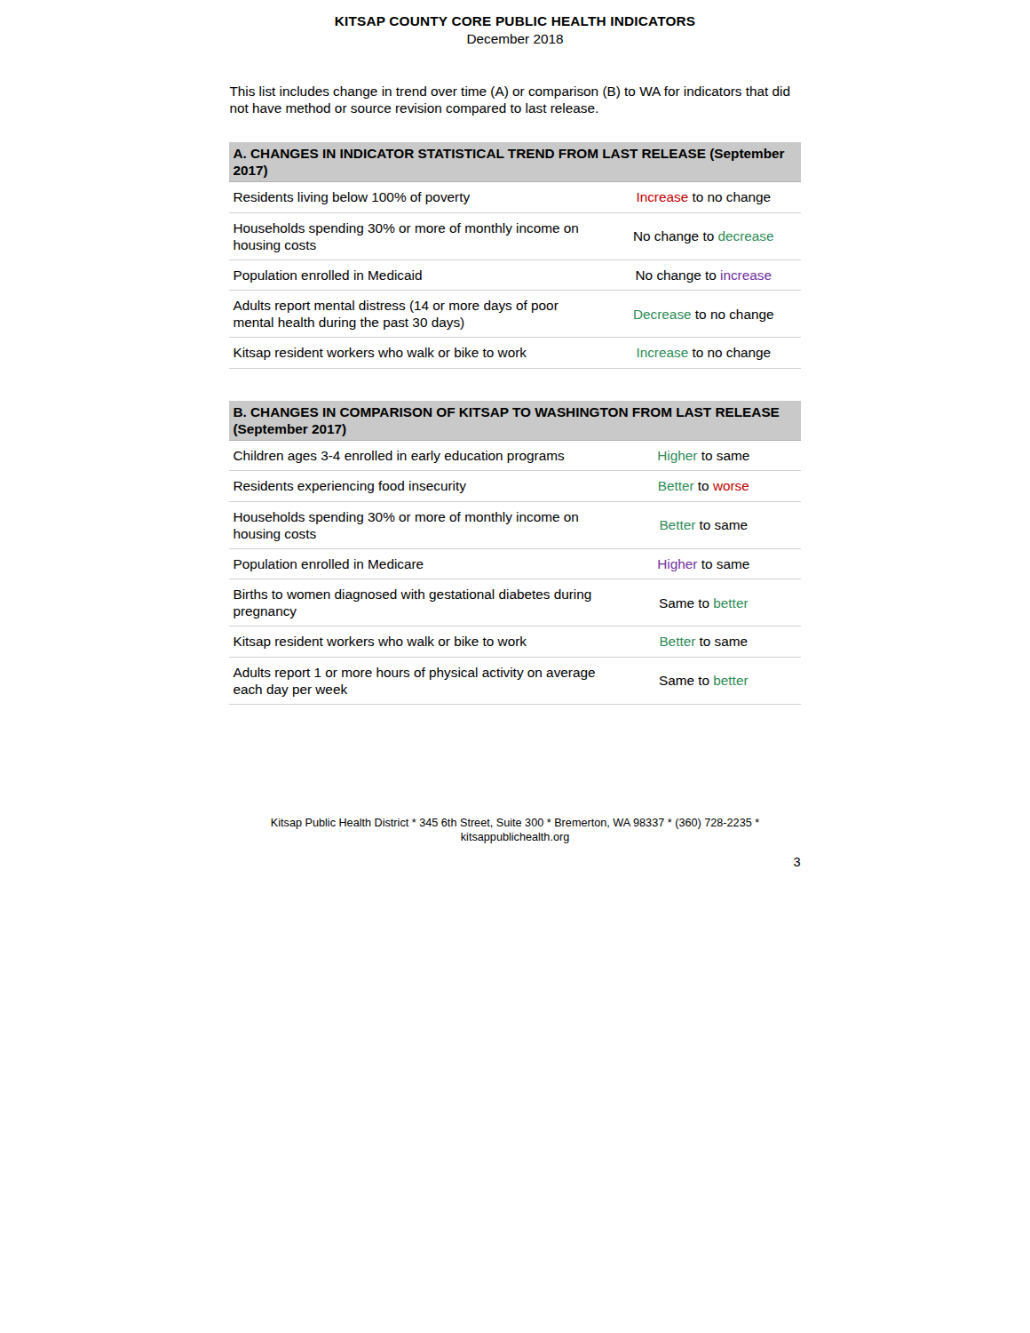KITSAP COUNTY CORE PUBLIC HEALTH INDICATORS
December 2018
This list includes change in trend over time (A) or comparison (B) to WA for indicators that did not have method or source revision compared to last release.
A. CHANGES IN INDICATOR STATISTICAL TREND FROM LAST RELEASE (September 2017)
| Residents living below 100% of poverty | Increase to no change |
| Households spending 30% or more of monthly income on housing costs | No change to decrease |
| Population enrolled in Medicaid | No change to increase |
| Adults report mental distress (14 or more days of poor mental health during the past 30 days) | Decrease to no change |
| Kitsap resident workers who walk or bike to work | Increase to no change |
B. CHANGES IN COMPARISON OF KITSAP TO WASHINGTON FROM LAST RELEASE (September 2017)
| Children ages 3-4 enrolled in early education programs | Higher to same |
| Residents experiencing food insecurity | Better to worse |
| Households spending 30% or more of monthly income on housing costs | Better to same |
| Population enrolled in Medicare | Higher to same |
| Births to women diagnosed with gestational diabetes during pregnancy | Same to better |
| Kitsap resident workers who walk or bike to work | Better to same |
| Adults report 1 or more hours of physical activity on average each day per week | Same to better |
Kitsap Public Health District * 345 6th Street, Suite 300 * Bremerton, WA 98337 * (360) 728-2235 * kitsappublichealth.org
3